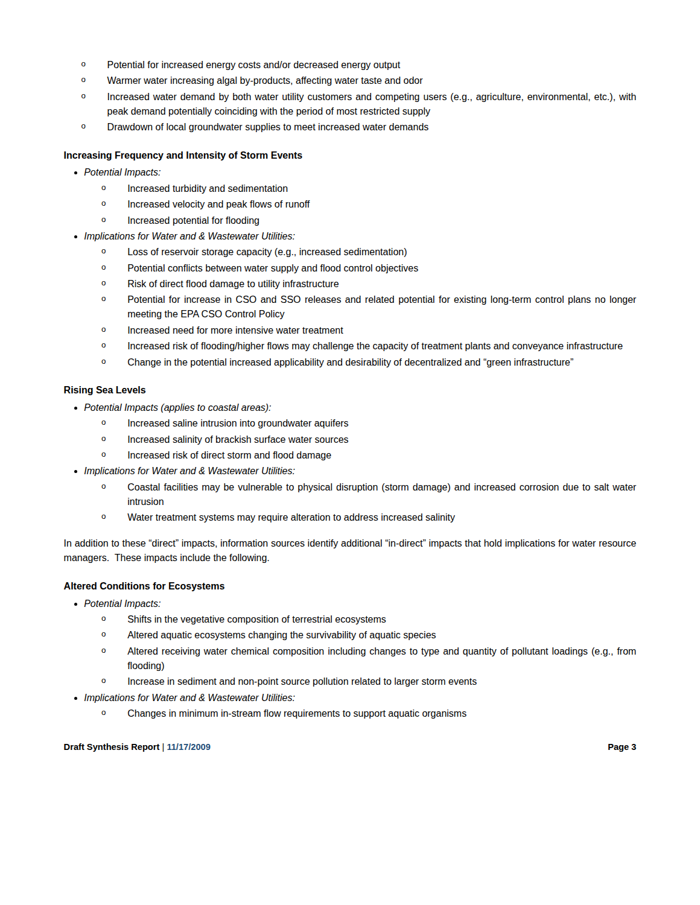Potential for increased energy costs and/or decreased energy output
Warmer water increasing algal by-products, affecting water taste and odor
Increased water demand by both water utility customers and competing users (e.g., agriculture, environmental, etc.), with peak demand potentially coinciding with the period of most restricted supply
Drawdown of local groundwater supplies to meet increased water demands
Increasing Frequency and Intensity of Storm Events
Potential Impacts:
Increased turbidity and sedimentation
Increased velocity and peak flows of runoff
Increased potential for flooding
Implications for Water and & Wastewater Utilities:
Loss of reservoir storage capacity (e.g., increased sedimentation)
Potential conflicts between water supply and flood control objectives
Risk of direct flood damage to utility infrastructure
Potential for increase in CSO and SSO releases and related potential for existing long-term control plans no longer meeting the EPA CSO Control Policy
Increased need for more intensive water treatment
Increased risk of flooding/higher flows may challenge the capacity of treatment plants and conveyance infrastructure
Change in the potential increased applicability and desirability of decentralized and “green infrastructure”
Rising Sea Levels
Potential Impacts (applies to coastal areas):
Increased saline intrusion into groundwater aquifers
Increased salinity of brackish surface water sources
Increased risk of direct storm and flood damage
Implications for Water and & Wastewater Utilities:
Coastal facilities may be vulnerable to physical disruption (storm damage) and increased corrosion due to salt water intrusion
Water treatment systems may require alteration to address increased salinity
In addition to these “direct” impacts, information sources identify additional “in-direct” impacts that hold implications for water resource managers. These impacts include the following.
Altered Conditions for Ecosystems
Potential Impacts:
Shifts in the vegetative composition of terrestrial ecosystems
Altered aquatic ecosystems changing the survivability of aquatic species
Altered receiving water chemical composition including changes to type and quantity of pollutant loadings (e.g., from flooding)
Increase in sediment and non-point source pollution related to larger storm events
Implications for Water and & Wastewater Utilities:
Changes in minimum in-stream flow requirements to support aquatic organisms
Draft Synthesis Report | 11/17/2009
Page 3